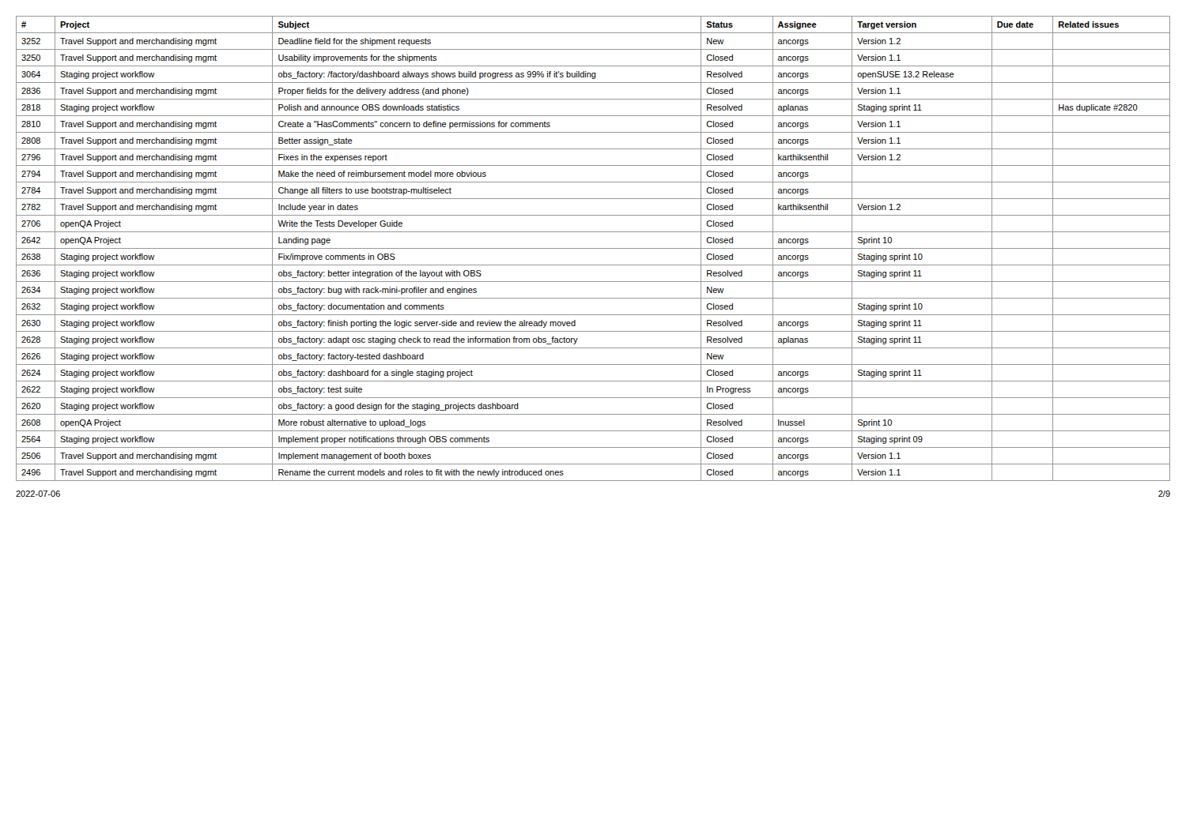| # | Project | Subject | Status | Assignee | Target version | Due date | Related issues |
| --- | --- | --- | --- | --- | --- | --- | --- |
| 3252 | Travel Support and merchandising mgmt | Deadline field for the shipment requests | New | ancorgs | Version 1.2 | | |
| 3250 | Travel Support and merchandising mgmt | Usability improvements for the shipments | Closed | ancorgs | Version 1.1 | | |
| 3064 | Staging project workflow | obs_factory: /factory/dashboard always shows build progress as 99% if it's building | Resolved | ancorgs | openSUSE 13.2 Release | | |
| 2836 | Travel Support and merchandising mgmt | Proper fields for the delivery address (and phone) | Closed | ancorgs | Version 1.1 | | |
| 2818 | Staging project workflow | Polish and announce OBS downloads statistics | Resolved | aplanas | Staging sprint 11 | | Has duplicate #2820 |
| 2810 | Travel Support and merchandising mgmt | Create a "HasComments" concern to define permissions for comments | Closed | ancorgs | Version 1.1 | | |
| 2808 | Travel Support and merchandising mgmt | Better assign_state | Closed | ancorgs | Version 1.1 | | |
| 2796 | Travel Support and merchandising mgmt | Fixes in the expenses report | Closed | karthiksenthil | Version 1.2 | | |
| 2794 | Travel Support and merchandising mgmt | Make the need of reimbursement model more obvious | Closed | ancorgs | | | |
| 2784 | Travel Support and merchandising mgmt | Change all filters to use bootstrap-multiselect | Closed | ancorgs | | | |
| 2782 | Travel Support and merchandising mgmt | Include year in dates | Closed | karthiksenthil | Version 1.2 | | |
| 2706 | openQA Project | Write the Tests Developer Guide | Closed | | | | |
| 2642 | openQA Project | Landing page | Closed | ancorgs | Sprint 10 | | |
| 2638 | Staging project workflow | Fix/improve comments in OBS | Closed | ancorgs | Staging sprint 10 | | |
| 2636 | Staging project workflow | obs_factory: better integration of the layout with OBS | Resolved | ancorgs | Staging sprint 11 | | |
| 2634 | Staging project workflow | obs_factory: bug with rack-mini-profiler and engines | New | | | | |
| 2632 | Staging project workflow | obs_factory: documentation and comments | Closed | | Staging sprint 10 | | |
| 2630 | Staging project workflow | obs_factory: finish porting the logic server-side and review the already moved | Resolved | ancorgs | Staging sprint 11 | | |
| 2628 | Staging project workflow | obs_factory: adapt osc staging check to read the information from obs_factory | Resolved | aplanas | Staging sprint 11 | | |
| 2626 | Staging project workflow | obs_factory: factory-tested dashboard | New | | | | |
| 2624 | Staging project workflow | obs_factory: dashboard for a single staging project | Closed | ancorgs | Staging sprint 11 | | |
| 2622 | Staging project workflow | obs_factory: test suite | In Progress | ancorgs | | | |
| 2620 | Staging project workflow | obs_factory: a good design for the staging_projects dashboard | Closed | | | | |
| 2608 | openQA Project | More robust alternative to upload_logs | Resolved | lnussel | Sprint 10 | | |
| 2564 | Staging project workflow | Implement proper notifications through OBS comments | Closed | ancorgs | Staging sprint 09 | | |
| 2506 | Travel Support and merchandising mgmt | Implement management of booth boxes | Closed | ancorgs | Version 1.1 | | |
| 2496 | Travel Support and merchandising mgmt | Rename the current models and roles to fit with the newly introduced ones | Closed | ancorgs | Version 1.1 | | |
2022-07-06 2/9